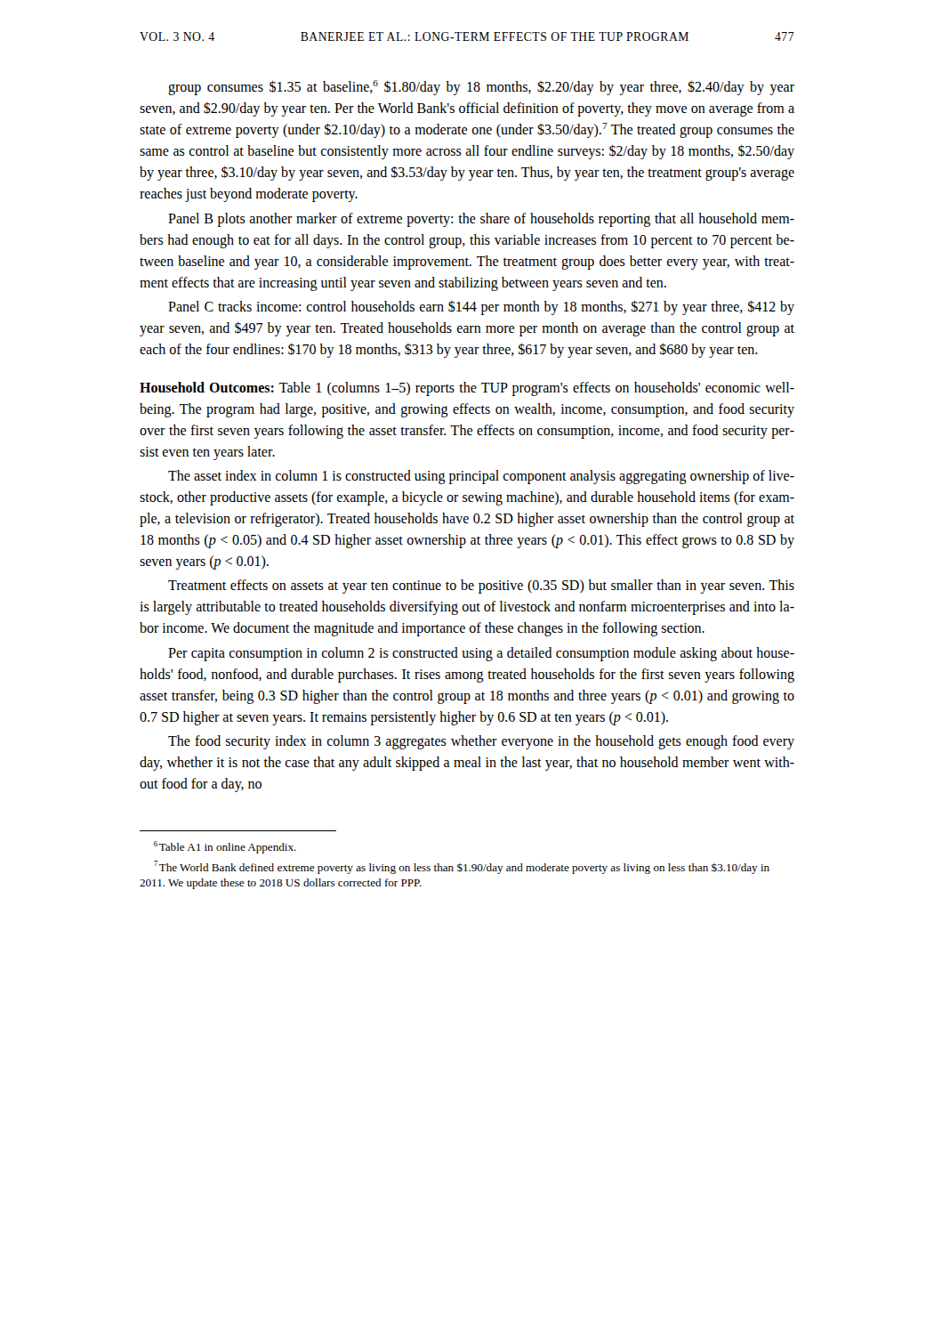VOL. 3 NO. 4 BANERJEE ET AL.: LONG-TERM EFFECTS OF THE TUP PROGRAM 477
group consumes $1.35 at baseline,6 $1.80/day by 18 months, $2.20/day by year three, $2.40/day by year seven, and $2.90/day by year ten. Per the World Bank's official definition of poverty, they move on average from a state of extreme poverty (under $2.10/day) to a moderate one (under $3.50/day).7 The treated group consumes the same as control at baseline but consistently more across all four endline surveys: $2/day by 18 months, $2.50/day by year three, $3.10/day by year seven, and $3.53/day by year ten. Thus, by year ten, the treatment group's average reaches just beyond moderate poverty.
Panel B plots another marker of extreme poverty: the share of households reporting that all household members had enough to eat for all days. In the control group, this variable increases from 10 percent to 70 percent between baseline and year 10, a considerable improvement. The treatment group does better every year, with treatment effects that are increasing until year seven and stabilizing between years seven and ten.
Panel C tracks income: control households earn $144 per month by 18 months, $271 by year three, $412 by year seven, and $497 by year ten. Treated households earn more per month on average than the control group at each of the four endlines: $170 by 18 months, $313 by year three, $617 by year seven, and $680 by year ten.
Household Outcomes:
Table 1 (columns 1–5) reports the TUP program's effects on households' economic well-being. The program had large, positive, and growing effects on wealth, income, consumption, and food security over the first seven years following the asset transfer. The effects on consumption, income, and food security persist even ten years later.
The asset index in column 1 is constructed using principal component analysis aggregating ownership of livestock, other productive assets (for example, a bicycle or sewing machine), and durable household items (for example, a television or refrigerator). Treated households have 0.2 SD higher asset ownership than the control group at 18 months (p < 0.05) and 0.4 SD higher asset ownership at three years (p < 0.01). This effect grows to 0.8 SD by seven years (p < 0.01).
Treatment effects on assets at year ten continue to be positive (0.35 SD) but smaller than in year seven. This is largely attributable to treated households diversifying out of livestock and nonfarm microenterprises and into labor income. We document the magnitude and importance of these changes in the following section.
Per capita consumption in column 2 is constructed using a detailed consumption module asking about households' food, nonfood, and durable purchases. It rises among treated households for the first seven years following asset transfer, being 0.3 SD higher than the control group at 18 months and three years (p < 0.01) and growing to 0.7 SD higher at seven years. It remains persistently higher by 0.6 SD at ten years (p < 0.01).
The food security index in column 3 aggregates whether everyone in the household gets enough food every day, whether it is not the case that any adult skipped a meal in the last year, that no household member went without food for a day, no
6Table A1 in online Appendix.
7The World Bank defined extreme poverty as living on less than $1.90/day and moderate poverty as living on less than $3.10/day in 2011. We update these to 2018 US dollars corrected for PPP.